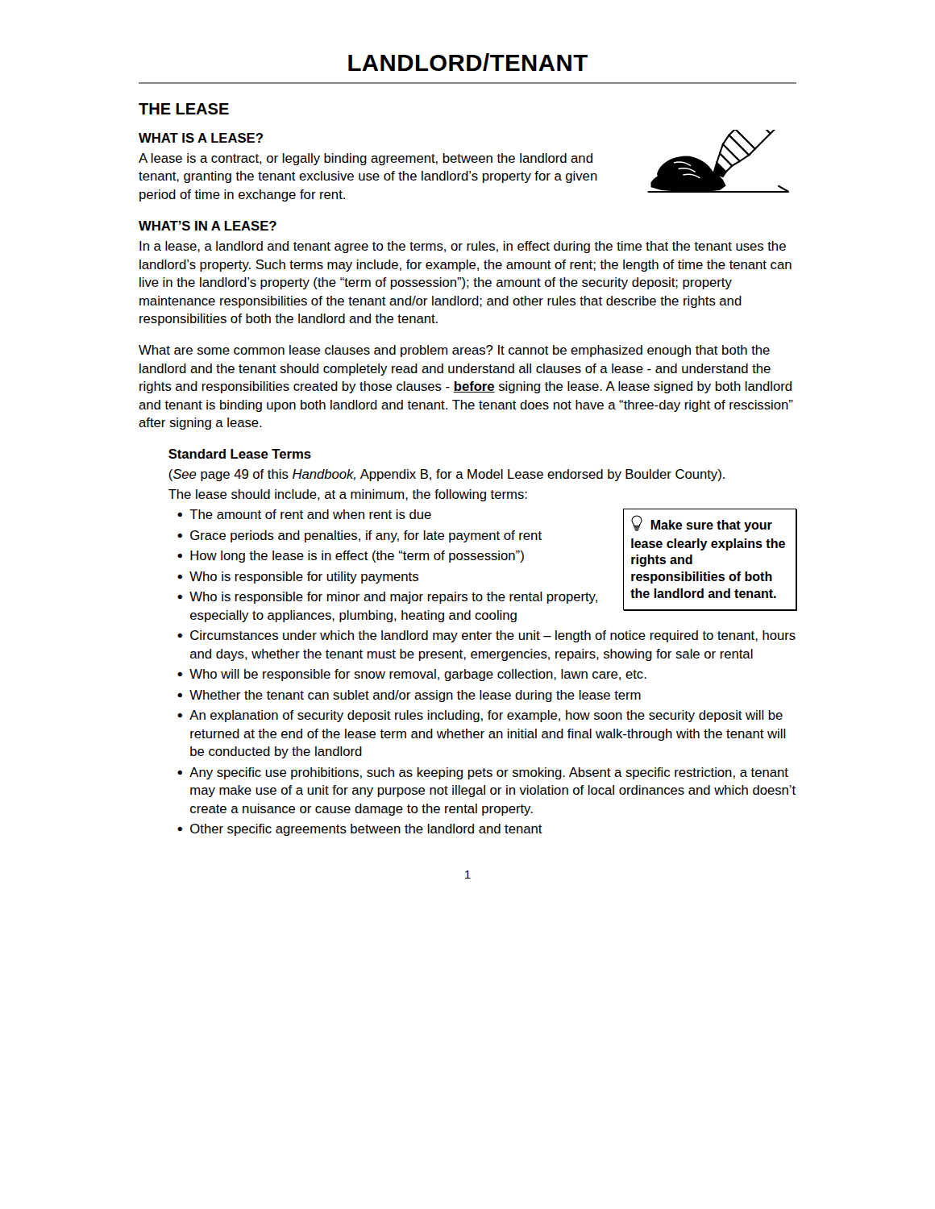LANDLORD/TENANT
THE LEASE
WHAT IS A LEASE?
A lease is a contract, or legally binding agreement, between the landlord and tenant, granting the tenant exclusive use of the landlord’s property for a given period of time in exchange for rent.
WHAT’S IN A LEASE?
In a lease, a landlord and tenant agree to the terms, or rules, in effect during the time that the tenant uses the landlord’s property. Such terms may include, for example, the amount of rent; the length of time the tenant can live in the landlord’s property (the “term of possession”); the amount of the security deposit; property maintenance responsibilities of the tenant and/or landlord; and other rules that describe the rights and responsibilities of both the landlord and the tenant.
What are some common lease clauses and problem areas? It cannot be emphasized enough that both the landlord and the tenant should completely read and understand all clauses of a lease - and understand the rights and responsibilities created by those clauses - before signing the lease. A lease signed by both landlord and tenant is binding upon both landlord and tenant. The tenant does not have a “three-day right of rescission” after signing a lease.
Standard Lease Terms
(See page 49 of this Handbook, Appendix B, for a Model Lease endorsed by Boulder County).
The lease should include, at a minimum, the following terms:
Make sure that your lease clearly explains the rights and responsibilities of both the landlord and tenant.
The amount of rent and when rent is due
Grace periods and penalties, if any, for late payment of rent
How long the lease is in effect (the “term of possession”)
Who is responsible for utility payments
Who is responsible for minor and major repairs to the rental property, especially to appliances, plumbing, heating and cooling
Circumstances under which the landlord may enter the unit – length of notice required to tenant, hours and days, whether the tenant must be present, emergencies, repairs, showing for sale or rental
Who will be responsible for snow removal, garbage collection, lawn care, etc.
Whether the tenant can sublet and/or assign the lease during the lease term
An explanation of security deposit rules including, for example, how soon the security deposit will be returned at the end of the lease term and whether an initial and final walk-through with the tenant will be conducted by the landlord
Any specific use prohibitions, such as keeping pets or smoking. Absent a specific restriction, a tenant may make use of a unit for any purpose not illegal or in violation of local ordinances and which doesn’t create a nuisance or cause damage to the rental property.
Other specific agreements between the landlord and tenant
1